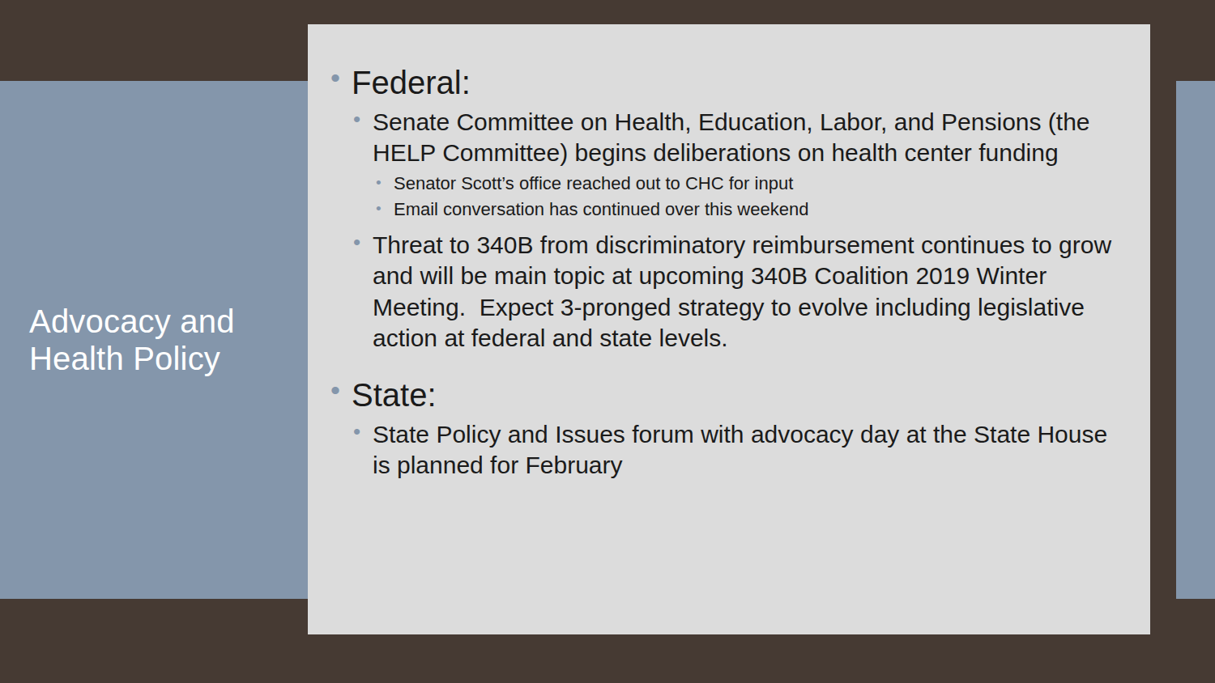Advocacy and Health Policy
Federal:
Senate Committee on Health, Education, Labor, and Pensions (the HELP Committee) begins deliberations on health center funding
Senator Scott’s office reached out to CHC for input
Email conversation has continued over this weekend
Threat to 340B from discriminatory reimbursement continues to grow and will be main topic at upcoming 340B Coalition 2019 Winter Meeting. Expect 3-pronged strategy to evolve including legislative action at federal and state levels.
State:
State Policy and Issues forum with advocacy day at the State House is planned for February